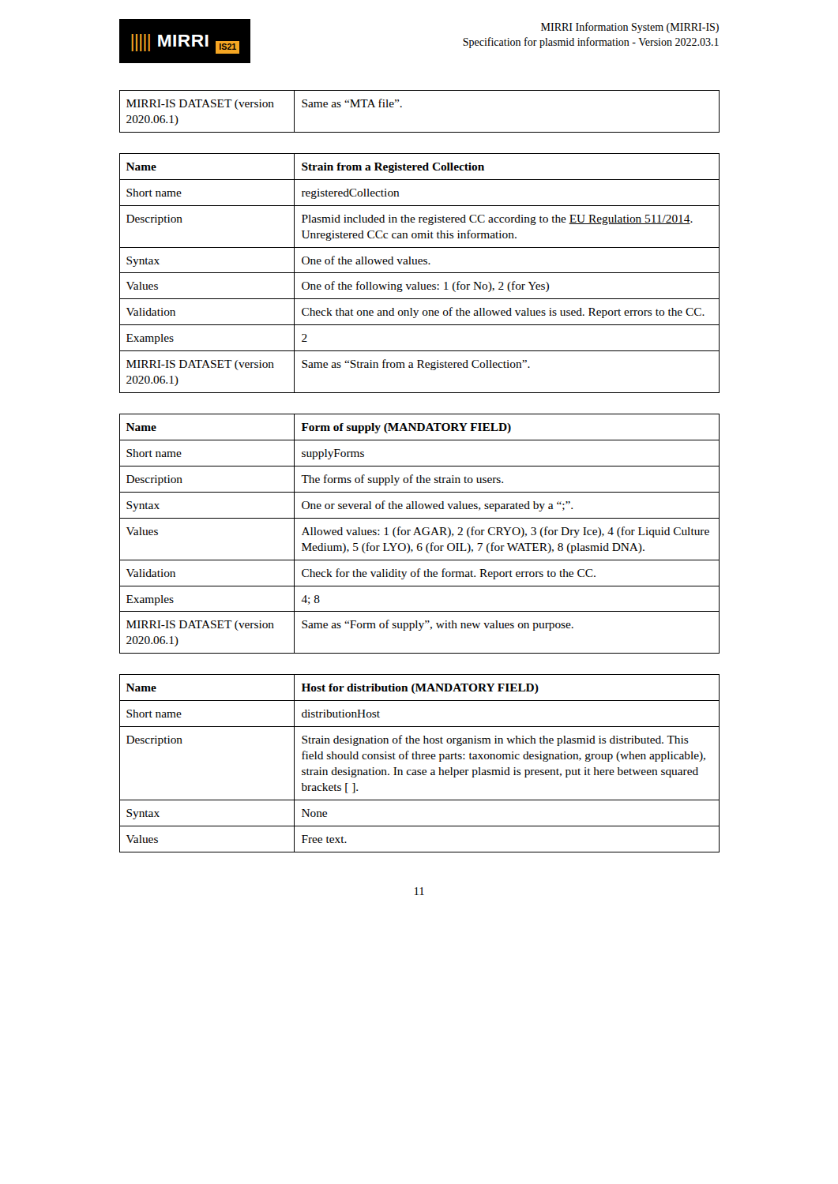||||| MIRRI IS21
MIRRI Information System (MIRRI-IS)
Specification for plasmid information - Version 2022.03.1
| MIRRI-IS DATASET (version 2020.06.1) | Same as “MTA file”. |
| Name | Strain from a Registered Collection |
| Short name | registeredCollection |
| Description | Plasmid included in the registered CC according to the EU Regulation 511/2014 . Unregistered CCc can omit this information. |
| Syntax | One of the allowed values. |
| Values | One of the following values: 1 (for No), 2 (for Yes) |
| Validation | Check that one and only one of the allowed values is used. Report errors to the CC. |
| Examples | 2 |
| MIRRI-IS DATASET (version 2020.06.1) | Same as “Strain from a Registered Collection”. |
| Name | Form of supply (MANDATORY FIELD) |
| Short name | supplyForms |
| Description | The forms of supply of the strain to users. |
| Syntax | One or several of the allowed values, separated by a “;”. |
| Values | Allowed values: 1 (for AGAR), 2 (for CRYO), 3 (for Dry Ice), 4 (for Liquid Culture Medium), 5 (for LYO), 6 (for OIL), 7 (for WATER), 8 (plasmid DNA). |
| Validation | Check for the validity of the format. Report errors to the CC. |
| Examples | 4; 8 |
| MIRRI-IS DATASET (version 2020.06.1) | Same as “Form of supply”, with new values on purpose. |
| Name | Host for distribution (MANDATORY FIELD) |
| Short name | distributionHost |
| Description | Strain designation of the host organism in which the plasmid is distributed. This field should consist of three parts: taxonomic designation, group (when applicable), strain designation. In case a helper plasmid is present, put it here between squared brackets [ ]. |
| Syntax | None |
| Values | Free text. |
11